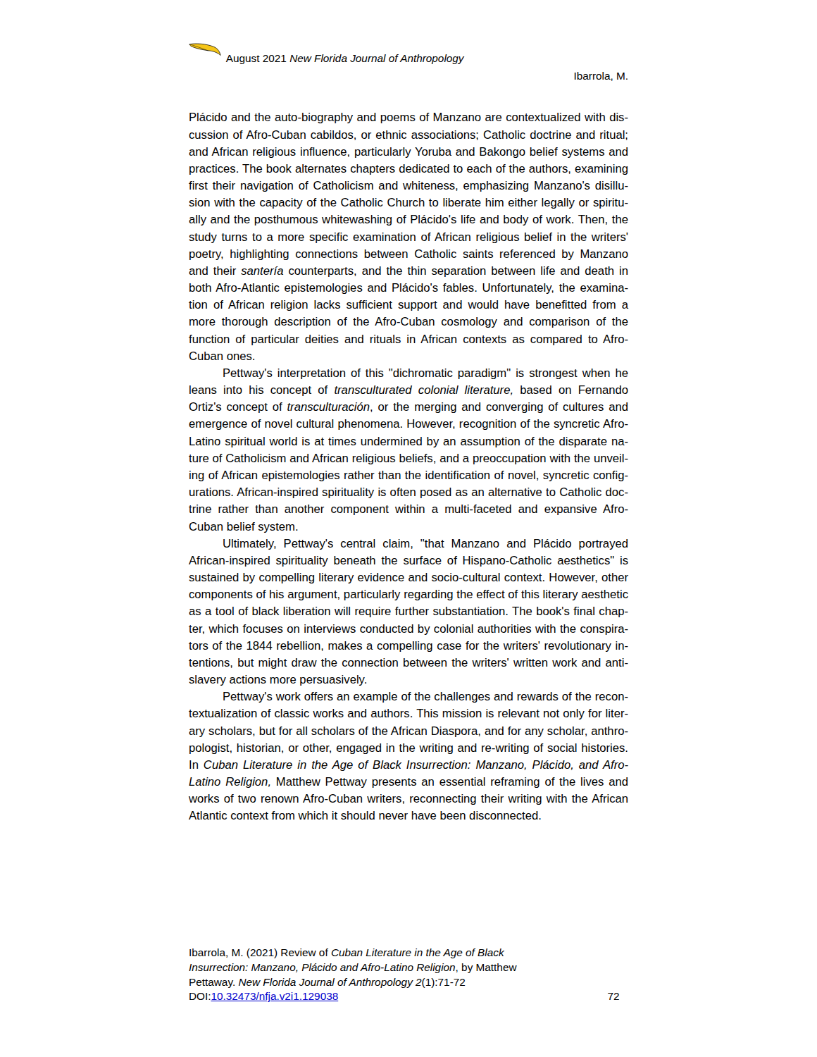August 2021 New Florida Journal of Anthropology
Ibarrola, M.
Plácido and the auto-biography and poems of Manzano are contextualized with discussion of Afro-Cuban cabildos, or ethnic associations; Catholic doctrine and ritual; and African religious influence, particularly Yoruba and Bakongo belief systems and practices. The book alternates chapters dedicated to each of the authors, examining first their navigation of Catholicism and whiteness, emphasizing Manzano's disillusion with the capacity of the Catholic Church to liberate him either legally or spiritually and the posthumous whitewashing of Plácido's life and body of work. Then, the study turns to a more specific examination of African religious belief in the writers' poetry, highlighting connections between Catholic saints referenced by Manzano and their santería counterparts, and the thin separation between life and death in both Afro-Atlantic epistemologies and Plácido's fables. Unfortunately, the examination of African religion lacks sufficient support and would have benefitted from a more thorough description of the Afro-Cuban cosmology and comparison of the function of particular deities and rituals in African contexts as compared to Afro-Cuban ones.
Pettway's interpretation of this "dichromatic paradigm" is strongest when he leans into his concept of transculturated colonial literature, based on Fernando Ortiz's concept of transculturación, or the merging and converging of cultures and emergence of novel cultural phenomena. However, recognition of the syncretic Afro-Latino spiritual world is at times undermined by an assumption of the disparate nature of Catholicism and African religious beliefs, and a preoccupation with the unveiling of African epistemologies rather than the identification of novel, syncretic configurations. African-inspired spirituality is often posed as an alternative to Catholic doctrine rather than another component within a multi-faceted and expansive Afro-Cuban belief system.
Ultimately, Pettway's central claim, "that Manzano and Plácido portrayed African-inspired spirituality beneath the surface of Hispano-Catholic aesthetics" is sustained by compelling literary evidence and socio-cultural context. However, other components of his argument, particularly regarding the effect of this literary aesthetic as a tool of black liberation will require further substantiation. The book's final chapter, which focuses on interviews conducted by colonial authorities with the conspirators of the 1844 rebellion, makes a compelling case for the writers' revolutionary intentions, but might draw the connection between the writers' written work and anti-slavery actions more persuasively.
Pettway's work offers an example of the challenges and rewards of the recontextualization of classic works and authors. This mission is relevant not only for literary scholars, but for all scholars of the African Diaspora, and for any scholar, anthropologist, historian, or other, engaged in the writing and re-writing of social histories. In Cuban Literature in the Age of Black Insurrection: Manzano, Plácido, and Afro-Latino Religion, Matthew Pettway presents an essential reframing of the lives and works of two renown Afro-Cuban writers, reconnecting their writing with the African Atlantic context from which it should never have been disconnected.
Ibarrola, M. (2021) Review of Cuban Literature in the Age of Black Insurrection: Manzano, Plácido and Afro-Latino Religion, by Matthew Pettaway. New Florida Journal of Anthropology 2(1):71-72 DOI:10.32473/nfja.v2i1.12903872